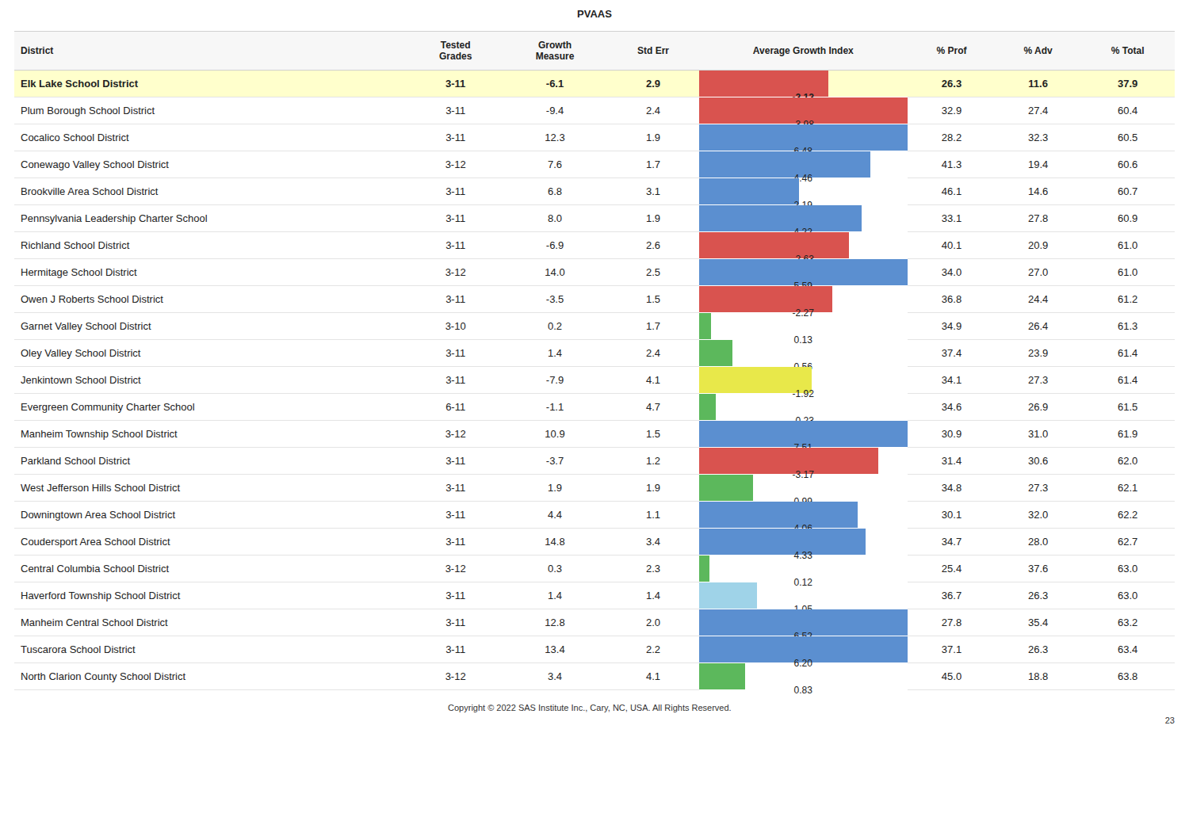PVAAS
| District | Tested Grades | Growth Measure | Std Err | Average Growth Index | % Prof | % Adv | % Total |
| --- | --- | --- | --- | --- | --- | --- | --- |
| Elk Lake School District | 3-11 | -6.1 | 2.9 | -2.12 | 26.3 | 11.6 | 37.9 |
| Plum Borough School District | 3-11 | -9.4 | 2.4 | -3.98 | 32.9 | 27.4 | 60.4 |
| Cocalico School District | 3-11 | 12.3 | 1.9 | 6.48 | 28.2 | 32.3 | 60.5 |
| Conewago Valley School District | 3-12 | 7.6 | 1.7 | 4.46 | 41.3 | 19.4 | 60.6 |
| Brookville Area School District | 3-11 | 6.8 | 3.1 | 2.19 | 46.1 | 14.6 | 60.7 |
| Pennsylvania Leadership Charter School | 3-11 | 8.0 | 1.9 | 4.22 | 33.1 | 27.8 | 60.9 |
| Richland School District | 3-11 | -6.9 | 2.6 | -2.63 | 40.1 | 20.9 | 61.0 |
| Hermitage School District | 3-12 | 14.0 | 2.5 | 5.59 | 34.0 | 27.0 | 61.0 |
| Owen J Roberts School District | 3-11 | -3.5 | 1.5 | -2.27 | 36.8 | 24.4 | 61.2 |
| Garnet Valley School District | 3-10 | 0.2 | 1.7 | 0.13 | 34.9 | 26.4 | 61.3 |
| Oley Valley School District | 3-11 | 1.4 | 2.4 | 0.56 | 37.4 | 23.9 | 61.4 |
| Jenkintown School District | 3-11 | -7.9 | 4.1 | -1.92 | 34.1 | 27.3 | 61.4 |
| Evergreen Community Charter School | 6-11 | -1.1 | 4.7 | -0.23 | 34.6 | 26.9 | 61.5 |
| Manheim Township School District | 3-12 | 10.9 | 1.5 | 7.51 | 30.9 | 31.0 | 61.9 |
| Parkland School District | 3-11 | -3.7 | 1.2 | -3.17 | 31.4 | 30.6 | 62.0 |
| West Jefferson Hills School District | 3-11 | 1.9 | 1.9 | 0.99 | 34.8 | 27.3 | 62.1 |
| Downingtown Area School District | 3-11 | 4.4 | 1.1 | 4.06 | 30.1 | 32.0 | 62.2 |
| Coudersport Area School District | 3-11 | 14.8 | 3.4 | 4.33 | 34.7 | 28.0 | 62.7 |
| Central Columbia School District | 3-12 | 0.3 | 2.3 | 0.12 | 25.4 | 37.6 | 63.0 |
| Haverford Township School District | 3-11 | 1.4 | 1.4 | 1.05 | 36.7 | 26.3 | 63.0 |
| Manheim Central School District | 3-11 | 12.8 | 2.0 | 6.52 | 27.8 | 35.4 | 63.2 |
| Tuscarora School District | 3-11 | 13.4 | 2.2 | 6.20 | 37.1 | 26.3 | 63.4 |
| North Clarion County School District | 3-12 | 3.4 | 4.1 | 0.83 | 45.0 | 18.8 | 63.8 |
Copyright © 2022 SAS Institute Inc., Cary, NC, USA. All Rights Reserved.23